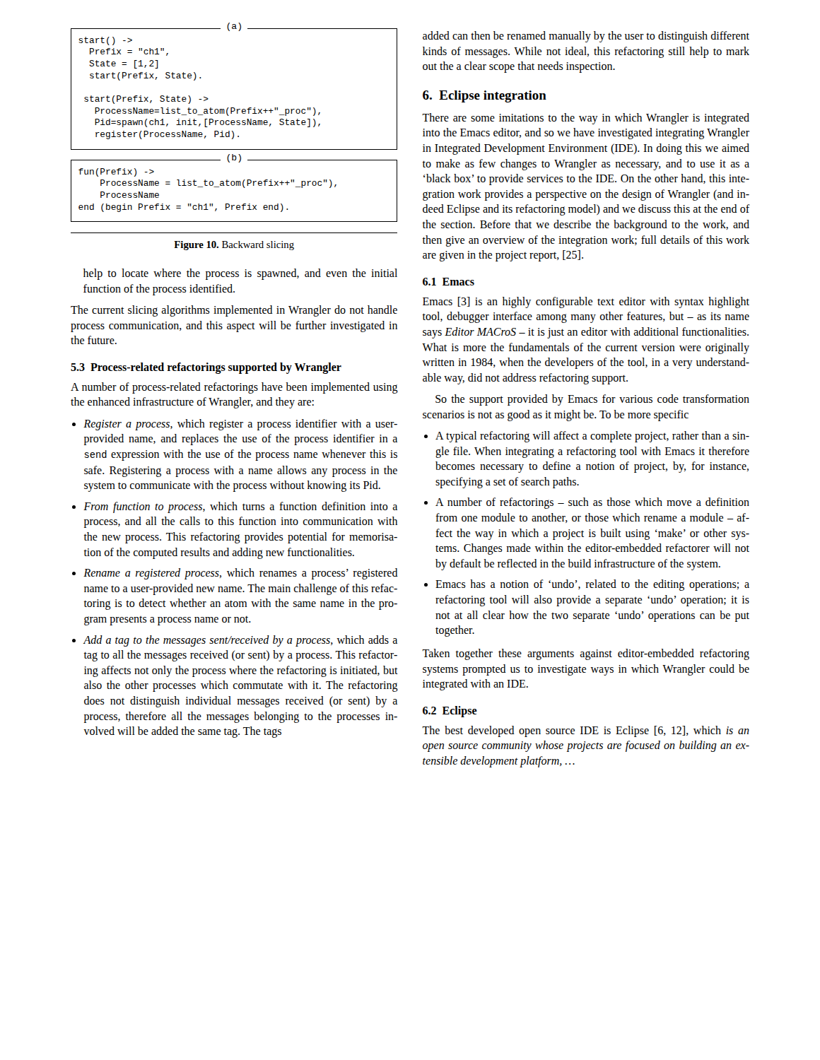(a)
start() ->
  Prefix = "ch1",
  State = [1,2]
  start(Prefix, State).

 start(Prefix, State) ->
   ProcessName=list_to_atom(Prefix++"_proc"),
   Pid=spawn(ch1, init,[ProcessName, State]),
   register(ProcessName, Pid).
(b)
fun(Prefix) ->
    ProcessName = list_to_atom(Prefix++"_proc"),
    ProcessName
end (begin Prefix = "ch1", Prefix end).
Figure 10. Backward slicing
help to locate where the process is spawned, and even the initial function of the process identified.
The current slicing algorithms implemented in Wrangler do not handle process communication, and this aspect will be further investigated in the future.
5.3 Process-related refactorings supported by Wrangler
A number of process-related refactorings have been implemented using the enhanced infrastructure of Wrangler, and they are:
Register a process, which register a process identifier with a user-provided name, and replaces the use of the process identifier in a send expression with the use of the process name whenever this is safe. Registering a process with a name allows any process in the system to communicate with the process without knowing its Pid.
From function to process, which turns a function definition into a process, and all the calls to this function into communication with the new process. This refactoring provides potential for memorisation of the computed results and adding new functionalities.
Rename a registered process, which renames a process’ registered name to a user-provided new name. The main challenge of this refactoring is to detect whether an atom with the same name in the program presents a process name or not.
Add a tag to the messages sent/received by a process, which adds a tag to all the messages received (or sent) by a process. This refactoring affects not only the process where the refactoring is initiated, but also the other processes which commutate with it. The refactoring does not distinguish individual messages received (or sent) by a process, therefore all the messages belonging to the processes involved will be added the same tag. The tags
added can then be renamed manually by the user to distinguish different kinds of messages. While not ideal, this refactoring still help to mark out the a clear scope that needs inspection.
6. Eclipse integration
There are some imitations to the way in which Wrangler is integrated into the Emacs editor, and so we have investigated integrating Wrangler in Integrated Development Environment (IDE). In doing this we aimed to make as few changes to Wrangler as necessary, and to use it as a ‘black box’ to provide services to the IDE. On the other hand, this integration work provides a perspective on the design of Wrangler (and indeed Eclipse and its refactoring model) and we discuss this at the end of the section. Before that we describe the background to the work, and then give an overview of the integration work; full details of this work are given in the project report, [25].
6.1 Emacs
Emacs [3] is an highly configurable text editor with syntax highlight tool, debugger interface among many other features, but – as its name says Editor MACroS – it is just an editor with additional functionalities. What is more the fundamentals of the current version were originally written in 1984, when the developers of the tool, in a very understandable way, did not address refactoring support.
So the support provided by Emacs for various code transformation scenarios is not as good as it might be. To be more specific
A typical refactoring will affect a complete project, rather than a single file. When integrating a refactoring tool with Emacs it therefore becomes necessary to define a notion of project, by, for instance, specifying a set of search paths.
A number of refactorings – such as those which move a definition from one module to another, or those which rename a module – affect the way in which a project is built using ‘make’ or other systems. Changes made within the editor-embedded refactorer will not by default be reflected in the build infrastructure of the system.
Emacs has a notion of ‘undo’, related to the editing operations; a refactoring tool will also provide a separate ‘undo’ operation; it is not at all clear how the two separate ‘undo’ operations can be put together.
Taken together these arguments against editor-embedded refactoring systems prompted us to investigate ways in which Wrangler could be integrated with an IDE.
6.2 Eclipse
The best developed open source IDE is Eclipse [6, 12], which is an open source community whose projects are focused on building an extensible development platform, …